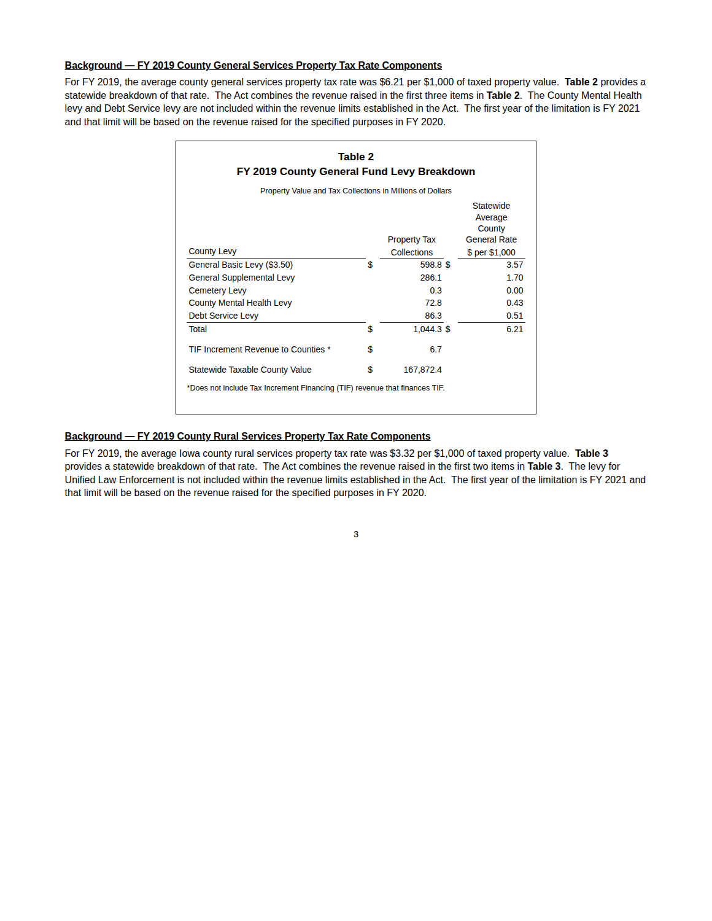Background — FY 2019 County General Services Property Tax Rate Components
For FY 2019, the average county general services property tax rate was $6.21 per $1,000 of taxed property value. Table 2 provides a statewide breakdown of that rate. The Act combines the revenue raised in the first three items in Table 2. The County Mental Health levy and Debt Service levy are not included within the revenue limits established in the Act. The first year of the limitation is FY 2021 and that limit will be based on the revenue raised for the specified purposes in FY 2020.
Table 2
FY 2019 County General Fund Levy Breakdown
Property Value and Tax Collections in Millions of Dollars
| | | | | Statewide |
| | | | | Average |
| | | | | County |
| | | Property Tax | | General Rate |
| County Levy | | Collections | | $ per $1,000 |
| General Basic Levy ($3.50) | $ | 598.8 | $ | 3.57 |
| General Supplemental Levy | | 286.1 | | 1.70 |
| Cemetery Levy | | 0.3 | | 0.00 |
| County Mental Health Levy | | 72.8 | | 0.43 |
| Debt Service Levy | | 86.3 | | 0.51 |
| Total | $ | 1,044.3 | $ | 6.21 |
| TIF Increment Revenue to Counties * | $ | 6.7 | | |
| Statewide Taxable County Value | $ | 167,872.4 | | |
*Does not include Tax Increment Financing (TIF) revenue that finances TIF.
Background — FY 2019 County Rural Services Property Tax Rate Components
For FY 2019, the average Iowa county rural services property tax rate was $3.32 per $1,000 of taxed property value. Table 3 provides a statewide breakdown of that rate. The Act combines the revenue raised in the first two items in Table 3. The levy for Unified Law Enforcement is not included within the revenue limits established in the Act. The first year of the limitation is FY 2021 and that limit will be based on the revenue raised for the specified purposes in FY 2020.
3